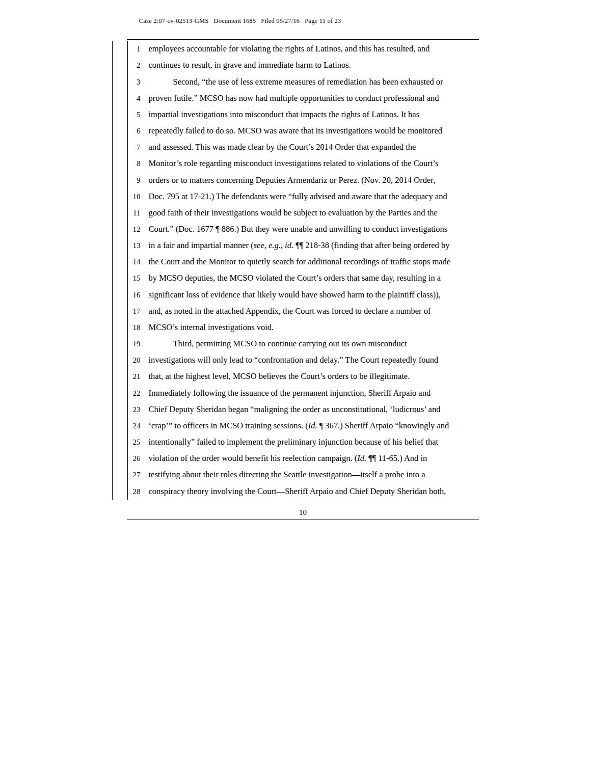Case 2:07-cv-02513-GMS Document 1685 Filed 05/27/16 Page 11 of 23
1
2
3
4
5
6
7
8
9
10
11
12
13
14
15
16
17
18
19
20
21
22
23
24
25
26
27
28
employees accountable for violating the rights of Latinos, and this has resulted, and
continues to result, in grave and immediate harm to Latinos.
Second, “the use of less extreme measures of remediation has been exhausted or
proven futile.” MCSO has now had multiple opportunities to conduct professional and
impartial investigations into misconduct that impacts the rights of Latinos. It has
repeatedly failed to do so. MCSO was aware that its investigations would be monitored
and assessed. This was made clear by the Court’s 2014 Order that expanded the
Monitor’s role regarding misconduct investigations related to violations of the Court’s
orders or to matters concerning Deputies Armendariz or Perez. (Nov. 20, 2014 Order,
Doc. 795 at 17-21.) The defendants were “fully advised and aware that the adequacy and
good faith of their investigations would be subject to evaluation by the Parties and the
Court.” (Doc. 1677 ¶ 886.) But they were unable and unwilling to conduct investigations
in a fair and impartial manner (see, e.g., id. ¶¶ 218-38 (finding that after being ordered by
the Court and the Monitor to quietly search for additional recordings of traffic stops made
by MCSO deputies, the MCSO violated the Court’s orders that same day, resulting in a
significant loss of evidence that likely would have showed harm to the plaintiff class)),
and, as noted in the attached Appendix, the Court was forced to declare a number of
MCSO’s internal investigations void.
Third, permitting MCSO to continue carrying out its own misconduct
investigations will only lead to “confrontation and delay.” The Court repeatedly found
that, at the highest level, MCSO believes the Court’s orders to be illegitimate.
Immediately following the issuance of the permanent injunction, Sheriff Arpaio and
Chief Deputy Sheridan began “maligning the order as unconstitutional, ‘ludicrous’ and
‘crap’” to officers in MCSO training sessions. (Id. ¶ 367.) Sheriff Arpaio “knowingly and
intentionally” failed to implement the preliminary injunction because of his belief that
violation of the order would benefit his reelection campaign. (Id. ¶¶ 11-65.) And in
testifying about their roles directing the Seattle investigation—itself a probe into a
conspiracy theory involving the Court—Sheriff Arpaio and Chief Deputy Sheridan both,
10